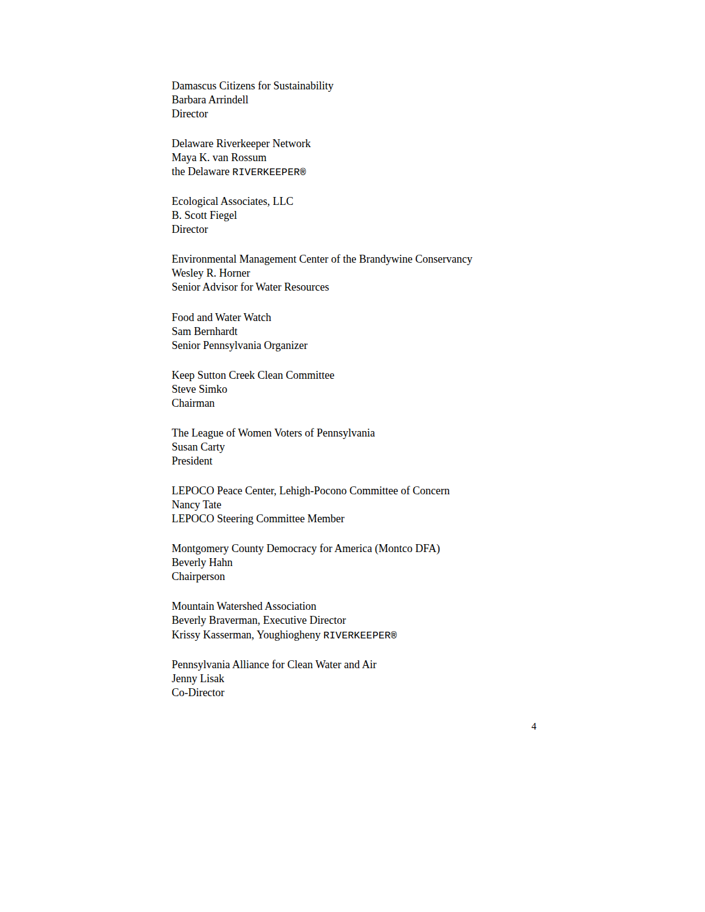Damascus Citizens for Sustainability
Barbara Arrindell
Director
Delaware Riverkeeper Network
Maya K. van Rossum
the Delaware RIVERKEEPER®
Ecological Associates, LLC
B. Scott Fiegel
Director
Environmental Management Center of the Brandywine Conservancy
Wesley R. Horner
Senior Advisor for Water Resources
Food and Water Watch
Sam Bernhardt
Senior Pennsylvania Organizer
Keep Sutton Creek Clean Committee
Steve Simko
Chairman
The League of Women Voters of Pennsylvania
Susan Carty
President
LEPOCO Peace Center, Lehigh-Pocono Committee of Concern
Nancy Tate
LEPOCO Steering Committee Member
Montgomery County Democracy for America (Montco DFA)
Beverly Hahn
Chairperson
Mountain Watershed Association
Beverly Braverman, Executive Director
Krissy Kasserman, Youghiogheny RIVERKEEPER®
Pennsylvania Alliance for Clean Water and Air
Jenny Lisak
Co-Director
4